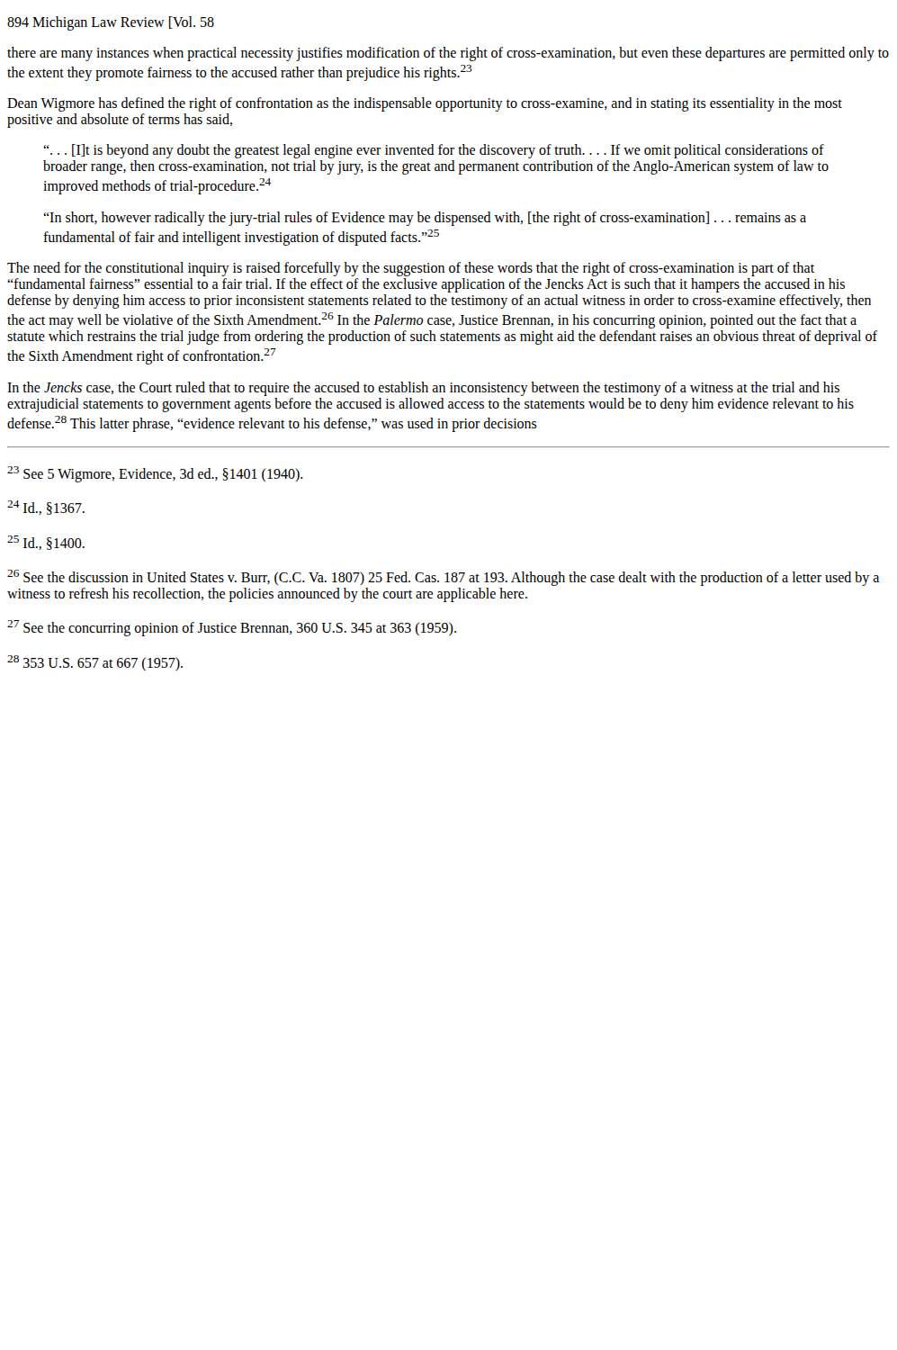894 Michigan Law Review [Vol. 58
there are many instances when practical necessity justifies modification of the right of cross-examination, but even these departures are permitted only to the extent they promote fairness to the accused rather than prejudice his rights.23
Dean Wigmore has defined the right of confrontation as the indispensable opportunity to cross-examine, and in stating its essentiality in the most positive and absolute of terms has said,
“. . . [I]t is beyond any doubt the greatest legal engine ever invented for the discovery of truth. . . . If we omit political considerations of broader range, then cross-examination, not trial by jury, is the great and permanent contribution of the Anglo-American system of law to improved methods of trial-procedure.24
“In short, however radically the jury-trial rules of Evidence may be dispensed with, [the right of cross-examination] . . . remains as a fundamental of fair and intelligent investigation of disputed facts.”25
The need for the constitutional inquiry is raised forcefully by the suggestion of these words that the right of cross-examination is part of that “fundamental fairness” essential to a fair trial. If the effect of the exclusive application of the Jencks Act is such that it hampers the accused in his defense by denying him access to prior inconsistent statements related to the testimony of an actual witness in order to cross-examine effectively, then the act may well be violative of the Sixth Amendment.26 In the Palermo case, Justice Brennan, in his concurring opinion, pointed out the fact that a statute which restrains the trial judge from ordering the production of such statements as might aid the defendant raises an obvious threat of deprival of the Sixth Amendment right of confrontation.27
In the Jencks case, the Court ruled that to require the accused to establish an inconsistency between the testimony of a witness at the trial and his extrajudicial statements to government agents before the accused is allowed access to the statements would be to deny him evidence relevant to his defense.28 This latter phrase, “evidence relevant to his defense,” was used in prior decisions
23 See 5 Wigmore, Evidence, 3d ed., §1401 (1940).
24 Id., §1367.
25 Id., §1400.
26 See the discussion in United States v. Burr, (C.C. Va. 1807) 25 Fed. Cas. 187 at 193. Although the case dealt with the production of a letter used by a witness to refresh his recollection, the policies announced by the court are applicable here.
27 See the concurring opinion of Justice Brennan, 360 U.S. 345 at 363 (1959).
28 353 U.S. 657 at 667 (1957).